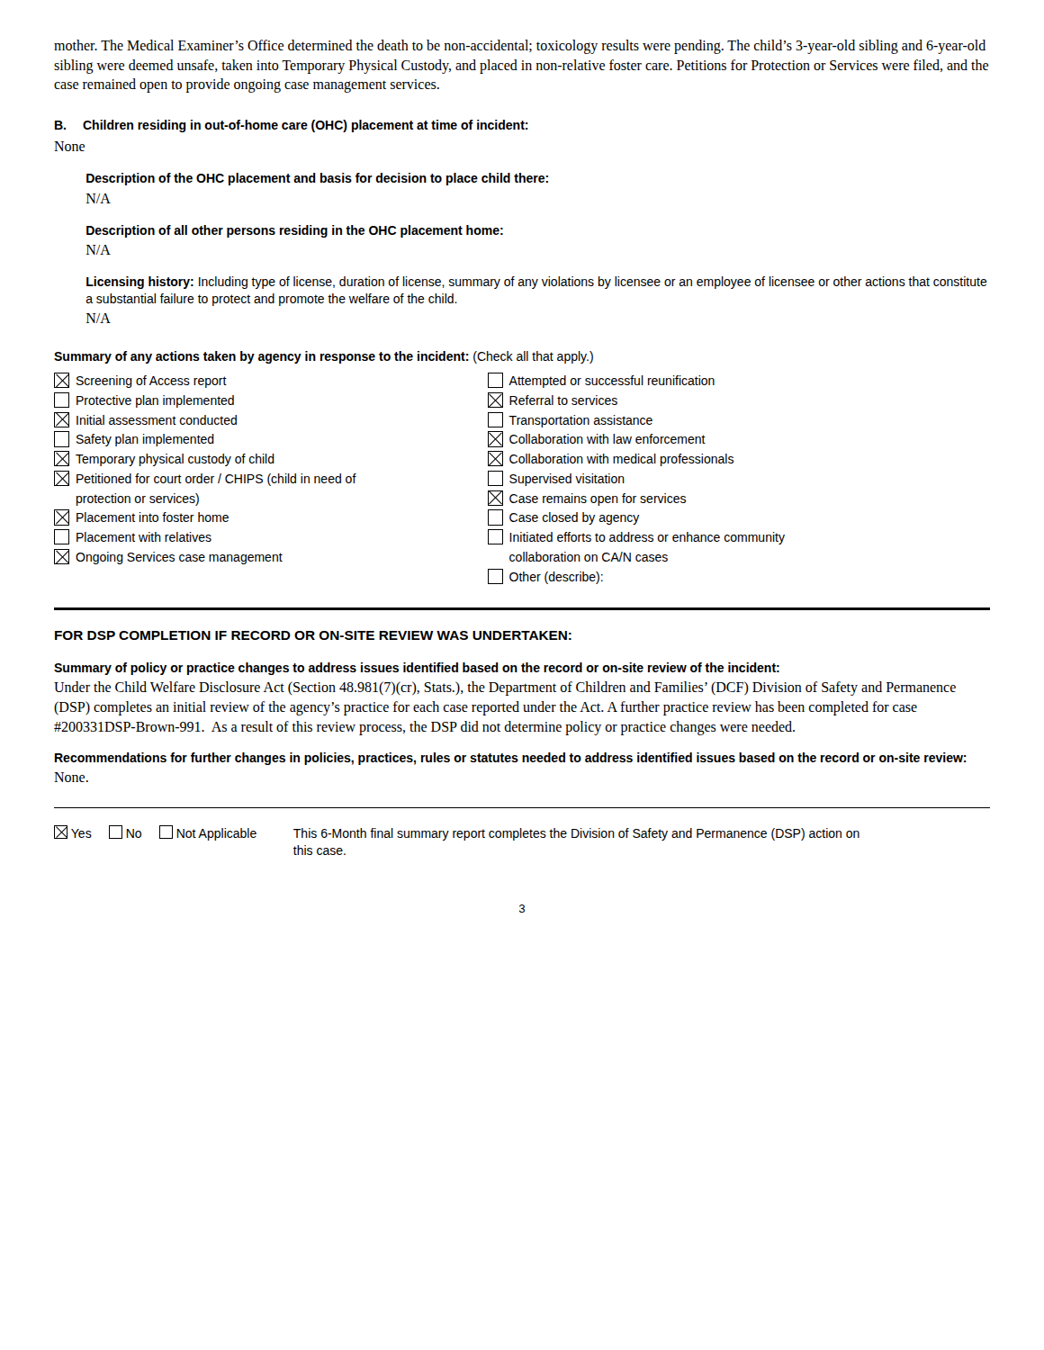mother. The Medical Examiner’s Office determined the death to be non-accidental; toxicology results were pending. The child’s 3-year-old sibling and 6-year-old sibling were deemed unsafe, taken into Temporary Physical Custody, and placed in non-relative foster care. Petitions for Protection or Services were filed, and the case remained open to provide ongoing case management services.
B.
Children residing in out-of-home care (OHC) placement at time of incident:
None
Description of the OHC placement and basis for decision to place child there:
N/A
Description of all other persons residing in the OHC placement home:
N/A
Licensing history: Including type of license, duration of license, summary of any violations by licensee or an employee of licensee or other actions that constitute a substantial failure to protect and promote the welfare of the child.
N/A
Summary of any actions taken by agency in response to the incident: (Check all that apply.)
| | Screening of Access report | | Attempted or successful reunification |
| | Protective plan implemented | | Referral to services |
| | Initial assessment conducted | | Transportation assistance |
| | Safety plan implemented | | Collaboration with law enforcement |
| | Temporary physical custody of child | | Collaboration with medical professionals |
| | Petitioned for court order / CHIPS (child in need of | | Supervised visitation |
| | protection or services) | | Case remains open for services |
| | Placement into foster home | | Case closed by agency |
| | Placement with relatives | | Initiated efforts to address or enhance community |
| | Ongoing Services case management | | collaboration on CA/N cases |
| | | | Other (describe): |
FOR DSP COMPLETION IF RECORD OR ON-SITE REVIEW WAS UNDERTAKEN:
Summary of policy or practice changes to address issues identified based on the record or on-site review of the incident:
Under the Child Welfare Disclosure Act (Section 48.981(7)(cr), Stats.), the Department of Children and Families’ (DCF) Division of Safety and Permanence (DSP) completes an initial review of the agency’s practice for each case reported under the Act. A further practice review has been completed for case #200331DSP-Brown-991. As a result of this review process, the DSP did not determine policy or practice changes were needed.
Recommendations for further changes in policies, practices, rules or statutes needed to address identified issues based on the record or on-site review:
None.
Yes No Not Applicable
This 6-Month final summary report completes the Division of Safety and Permanence (DSP) action on this case.
3